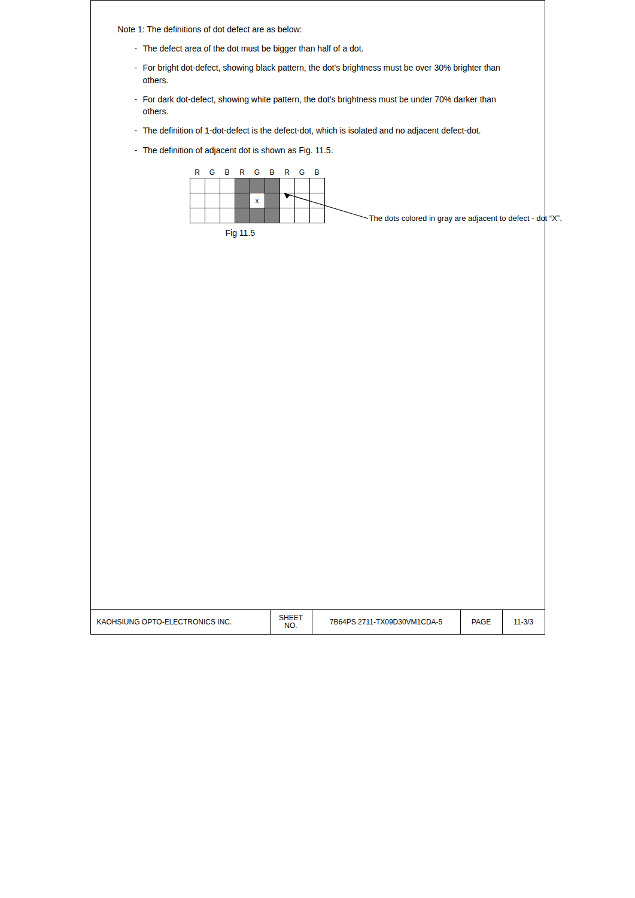Note 1: The definitions of dot defect are as below:
The defect area of the dot must be bigger than half of a dot.
For bright dot-defect, showing black pattern, the dot’s brightness must be over 30% brighter than others.
For dark dot-defect, showing white pattern, the dot’s brightness must be under 70% darker than others.
The definition of 1-dot-defect is the defect-dot, which is isolated and no adjacent defect-dot.
The definition of adjacent dot is shown as Fig. 11.5.
| R | G | B | R | G | B | R | G | B |
| | | | | x | | | | |
The dots colored in gray are adjacent to defect - dot “X”.
Fig 11.5
KAOHSIUNG OPTO-ELECTRONICS INC.
SHEET NO.
7B64PS 2711-TX09D30VM1CDA-5
PAGE
11-3/3